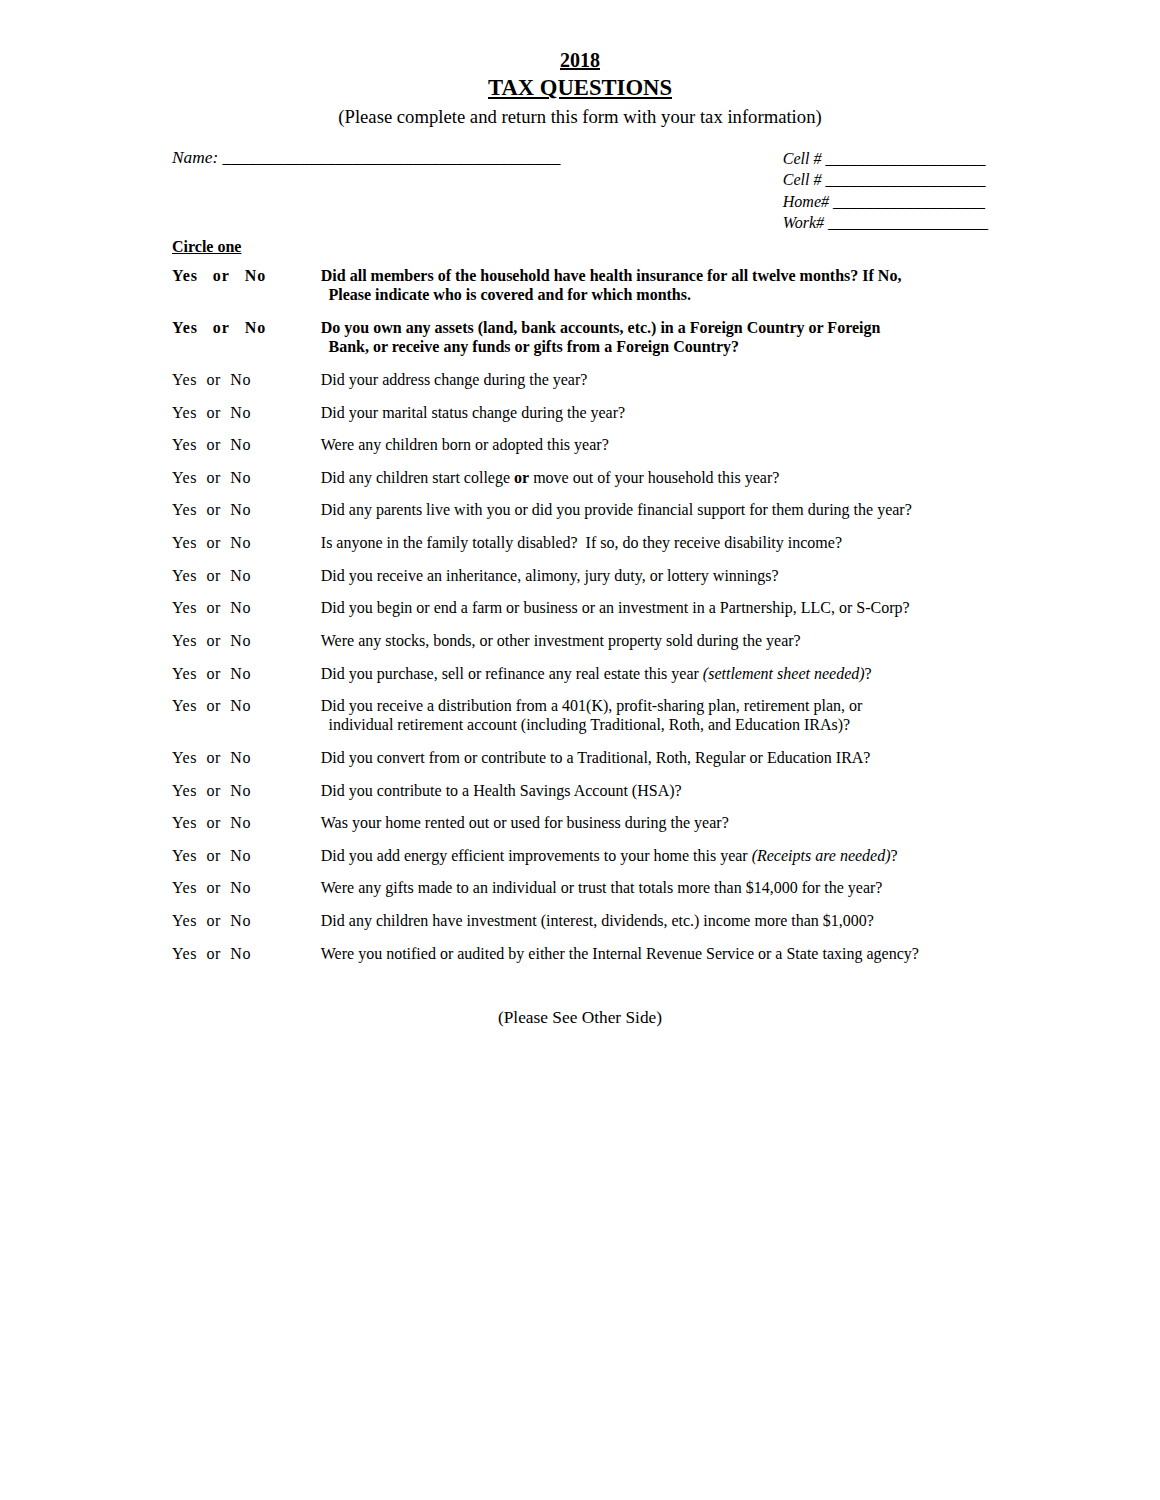2018
TAX QUESTIONS
(Please complete and return this form with your tax information)
Name: _______________________________________
Cell # ____________________
Cell # ____________________
Home# ___________________
Work# ____________________
Circle one
| Yes or No | Did all members of the household have health insurance for all twelve months? If No, Please indicate who is covered and for which months. |
| Yes or No | Do you own any assets (land, bank accounts, etc.) in a Foreign Country or Foreign Bank, or receive any funds or gifts from a Foreign Country? |
| Yes or No | Did your address change during the year? |
| Yes or No | Did your marital status change during the year? |
| Yes or No | Were any children born or adopted this year? |
| Yes or No | Did any children start college or move out of your household this year? |
| Yes or No | Did any parents live with you or did you provide financial support for them during the year? |
| Yes or No | Is anyone in the family totally disabled? If so, do they receive disability income? |
| Yes or No | Did you receive an inheritance, alimony, jury duty, or lottery winnings? |
| Yes or No | Did you begin or end a farm or business or an investment in a Partnership, LLC, or S-Corp? |
| Yes or No | Were any stocks, bonds, or other investment property sold during the year? |
| Yes or No | Did you purchase, sell or refinance any real estate this year (settlement sheet needed) ? |
| Yes or No | Did you receive a distribution from a 401(K), profit-sharing plan, retirement plan, or individual retirement account (including Traditional, Roth, and Education IRAs)? |
| Yes or No | Did you convert from or contribute to a Traditional, Roth, Regular or Education IRA? |
| Yes or No | Did you contribute to a Health Savings Account (HSA)? |
| Yes or No | Was your home rented out or used for business during the year? |
| Yes or No | Did you add energy efficient improvements to your home this year (Receipts are needed) ? |
| Yes or No | Were any gifts made to an individual or trust that totals more than $14,000 for the year? |
| Yes or No | Did any children have investment (interest, dividends, etc.) income more than $1,000? |
| Yes or No | Were you notified or audited by either the Internal Revenue Service or a State taxing agency? |
(Please See Other Side)